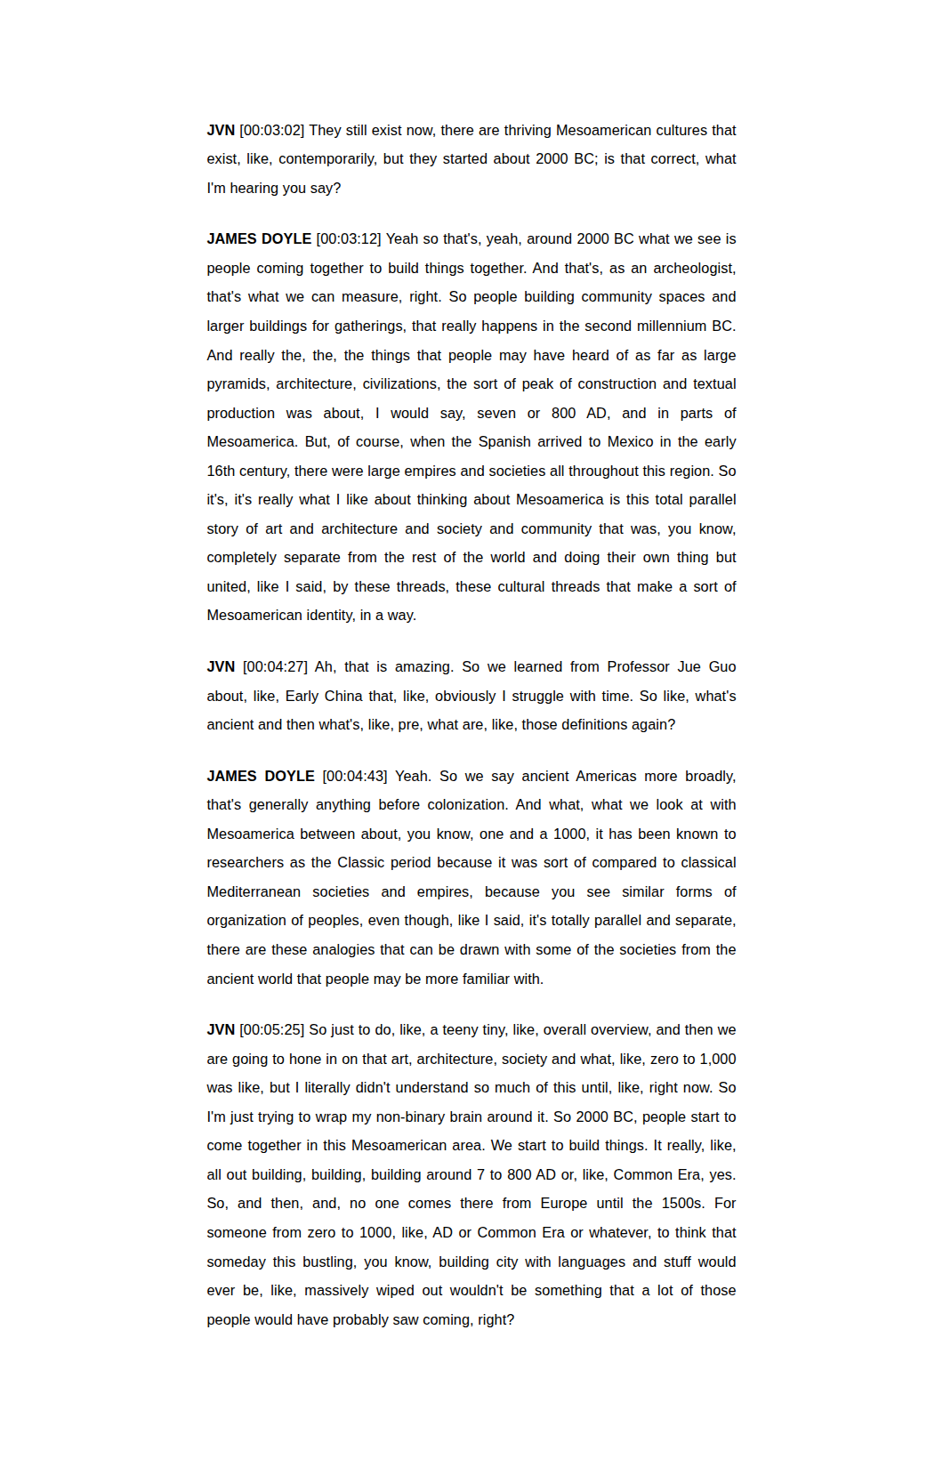JVN [00:03:02] They still exist now, there are thriving Mesoamerican cultures that exist, like, contemporarily, but they started about 2000 BC; is that correct, what I'm hearing you say?
JAMES DOYLE [00:03:12] Yeah so that's, yeah, around 2000 BC what we see is people coming together to build things together. And that's, as an archeologist, that's what we can measure, right. So people building community spaces and larger buildings for gatherings, that really happens in the second millennium BC. And really the, the, the things that people may have heard of as far as large pyramids, architecture, civilizations, the sort of peak of construction and textual production was about, I would say, seven or 800 AD, and in parts of Mesoamerica. But, of course, when the Spanish arrived to Mexico in the early 16th century, there were large empires and societies all throughout this region. So it's, it's really what I like about thinking about Mesoamerica is this total parallel story of art and architecture and society and community that was, you know, completely separate from the rest of the world and doing their own thing but united, like I said, by these threads, these cultural threads that make a sort of Mesoamerican identity, in a way.
JVN [00:04:27] Ah, that is amazing. So we learned from Professor Jue Guo about, like, Early China that, like, obviously I struggle with time. So like, what's ancient and then what's, like, pre, what are, like, those definitions again?
JAMES DOYLE [00:04:43] Yeah. So we say ancient Americas more broadly, that's generally anything before colonization. And what, what we look at with Mesoamerica between about, you know, one and a 1000, it has been known to researchers as the Classic period because it was sort of compared to classical Mediterranean societies and empires, because you see similar forms of organization of peoples, even though, like I said, it's totally parallel and separate, there are these analogies that can be drawn with some of the societies from the ancient world that people may be more familiar with.
JVN [00:05:25] So just to do, like, a teeny tiny, like, overall overview, and then we are going to hone in on that art, architecture, society and what, like, zero to 1,000 was like, but I literally didn't understand so much of this until, like, right now. So I'm just trying to wrap my non-binary brain around it. So 2000 BC, people start to come together in this Mesoamerican area. We start to build things. It really, like, all out building, building, building around 7 to 800 AD or, like, Common Era, yes. So, and then, and, no one comes there from Europe until the 1500s. For someone from zero to 1000, like, AD or Common Era or whatever, to think that someday this bustling, you know, building city with languages and stuff would ever be, like, massively wiped out wouldn't be something that a lot of those people would have probably saw coming, right?